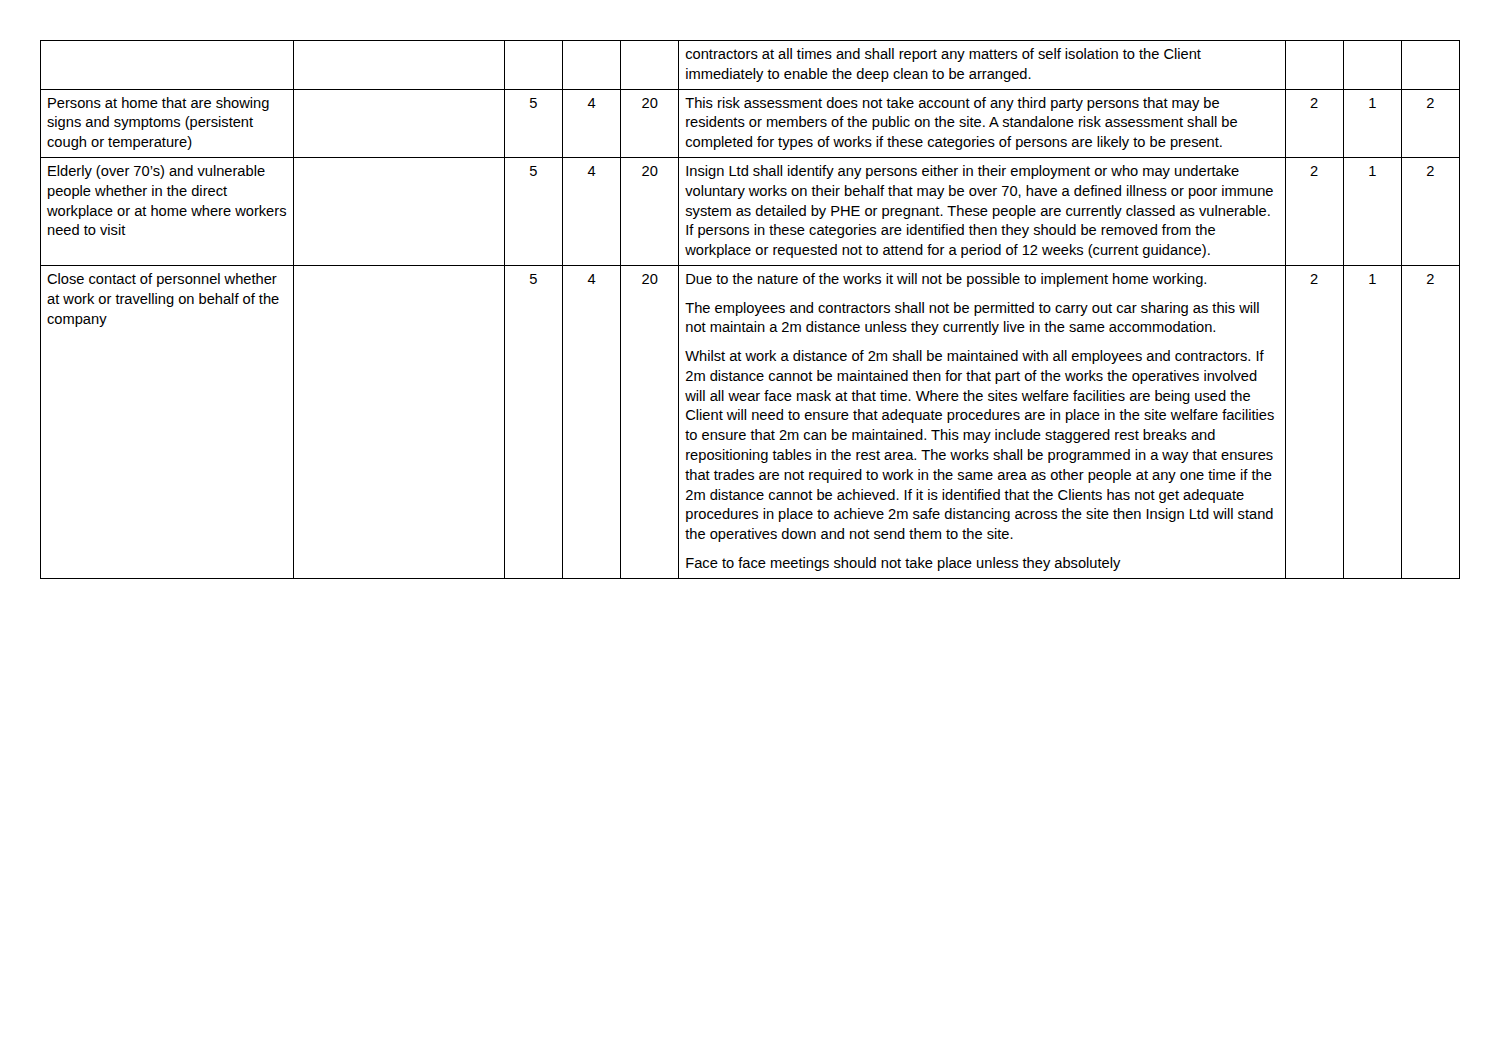| | | | | | contractors at all times and shall report any matters of self isolation to the Client immediately to enable the deep clean to be arranged. | | | |
| Persons at home that are showing signs and symptoms (persistent cough or temperature) | | 5 | 4 | 20 | This risk assessment does not take account of any third party persons that may be residents or members of the public on the site. A standalone risk assessment shall be completed for types of works if these categories of persons are likely to be present. | 2 | 1 | 2 |
| Elderly (over 70’s) and vulnerable people whether in the direct workplace or at home where workers need to visit | | 5 | 4 | 20 | Insign Ltd shall identify any persons either in their employment or who may undertake voluntary works on their behalf that may be over 70, have a defined illness or poor immune system as detailed by PHE or pregnant. These people are currently classed as vulnerable. If persons in these categories are identified then they should be removed from the workplace or requested not to attend for a period of 12 weeks (current guidance). | 2 | 1 | 2 |
| Close contact of personnel whether at work or travelling on behalf of the company | | 5 | 4 | 20 | Due to the nature of the works it will not be possible to implement home working. The employees and contractors shall not be permitted to carry out car sharing as this will not maintain a 2m distance unless they currently live in the same accommodation. Whilst at work a distance of 2m shall be maintained with all employees and contractors. If 2m distance cannot be maintained then for that part of the works the operatives involved will all wear face mask at that time. Where the sites welfare facilities are being used the Client will need to ensure that adequate procedures are in place in the site welfare facilities to ensure that 2m can be maintained. This may include staggered rest breaks and repositioning tables in the rest area. The works shall be programmed in a way that ensures that trades are not required to work in the same area as other people at any one time if the 2m distance cannot be achieved. If it is identified that the Clients has not get adequate procedures in place to achieve 2m safe distancing across the site then Insign Ltd will stand the operatives down and not send them to the site. Face to face meetings should not take place unless they absolutely | 2 | 1 | 2 |